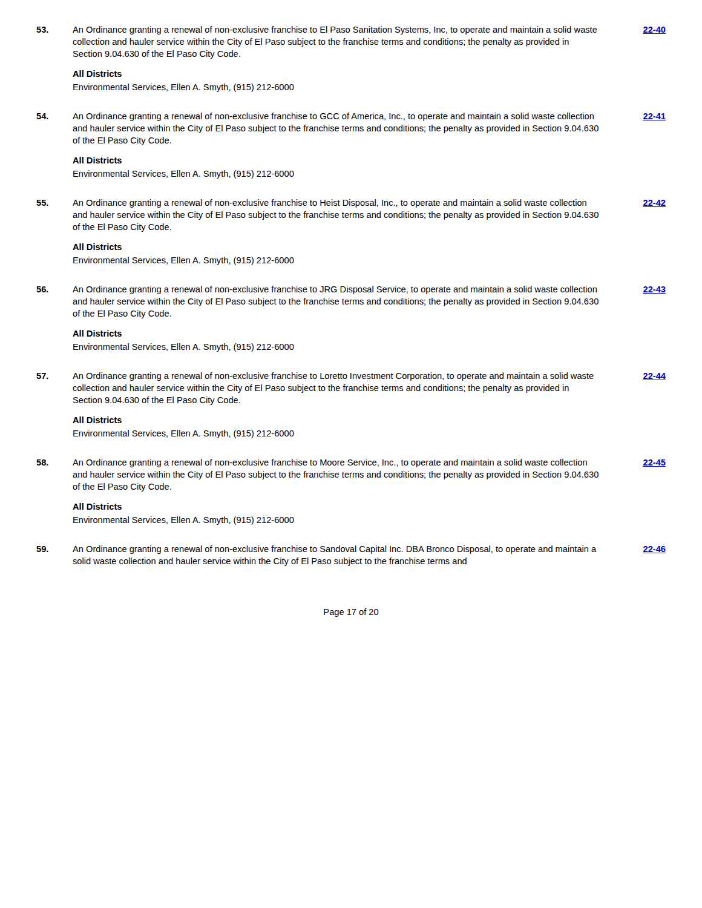53.
An Ordinance granting a renewal of non-exclusive franchise to El Paso Sanitation Systems, Inc, to operate and maintain a solid waste collection and hauler service within the City of El Paso subject to the franchise terms and conditions; the penalty as provided in Section 9.04.630 of the El Paso City Code.
All Districts
Environmental Services, Ellen A. Smyth, (915) 212-6000
22-40
54.
An Ordinance granting a renewal of non-exclusive franchise to GCC of America, Inc., to operate and maintain a solid waste collection and hauler service within the City of El Paso subject to the franchise terms and conditions; the penalty as provided in Section 9.04.630 of the El Paso City Code.
All Districts
Environmental Services, Ellen A. Smyth, (915) 212-6000
22-41
55.
An Ordinance granting a renewal of non-exclusive franchise to Heist Disposal, Inc., to operate and maintain a solid waste collection and hauler service within the City of El Paso subject to the franchise terms and conditions; the penalty as provided in Section 9.04.630 of the El Paso City Code.
All Districts
Environmental Services, Ellen A. Smyth, (915) 212-6000
22-42
56.
An Ordinance granting a renewal of non-exclusive franchise to JRG Disposal Service, to operate and maintain a solid waste collection and hauler service within the City of El Paso subject to the franchise terms and conditions; the penalty as provided in Section 9.04.630 of the El Paso City Code.
All Districts
Environmental Services, Ellen A. Smyth, (915) 212-6000
22-43
57.
An Ordinance granting a renewal of non-exclusive franchise to Loretto Investment Corporation, to operate and maintain a solid waste collection and hauler service within the City of El Paso subject to the franchise terms and conditions; the penalty as provided in Section 9.04.630 of the El Paso City Code.
All Districts
Environmental Services, Ellen A. Smyth, (915) 212-6000
22-44
58.
An Ordinance granting a renewal of non-exclusive franchise to Moore Service, Inc., to operate and maintain a solid waste collection and hauler service within the City of El Paso subject to the franchise terms and conditions; the penalty as provided in Section 9.04.630 of the El Paso City Code.
All Districts
Environmental Services, Ellen A. Smyth, (915) 212-6000
22-45
59.
An Ordinance granting a renewal of non-exclusive franchise to Sandoval Capital Inc. DBA Bronco Disposal, to operate and maintain a solid waste collection and hauler service within the City of El Paso subject to the franchise terms and
22-46
Page 17 of 20